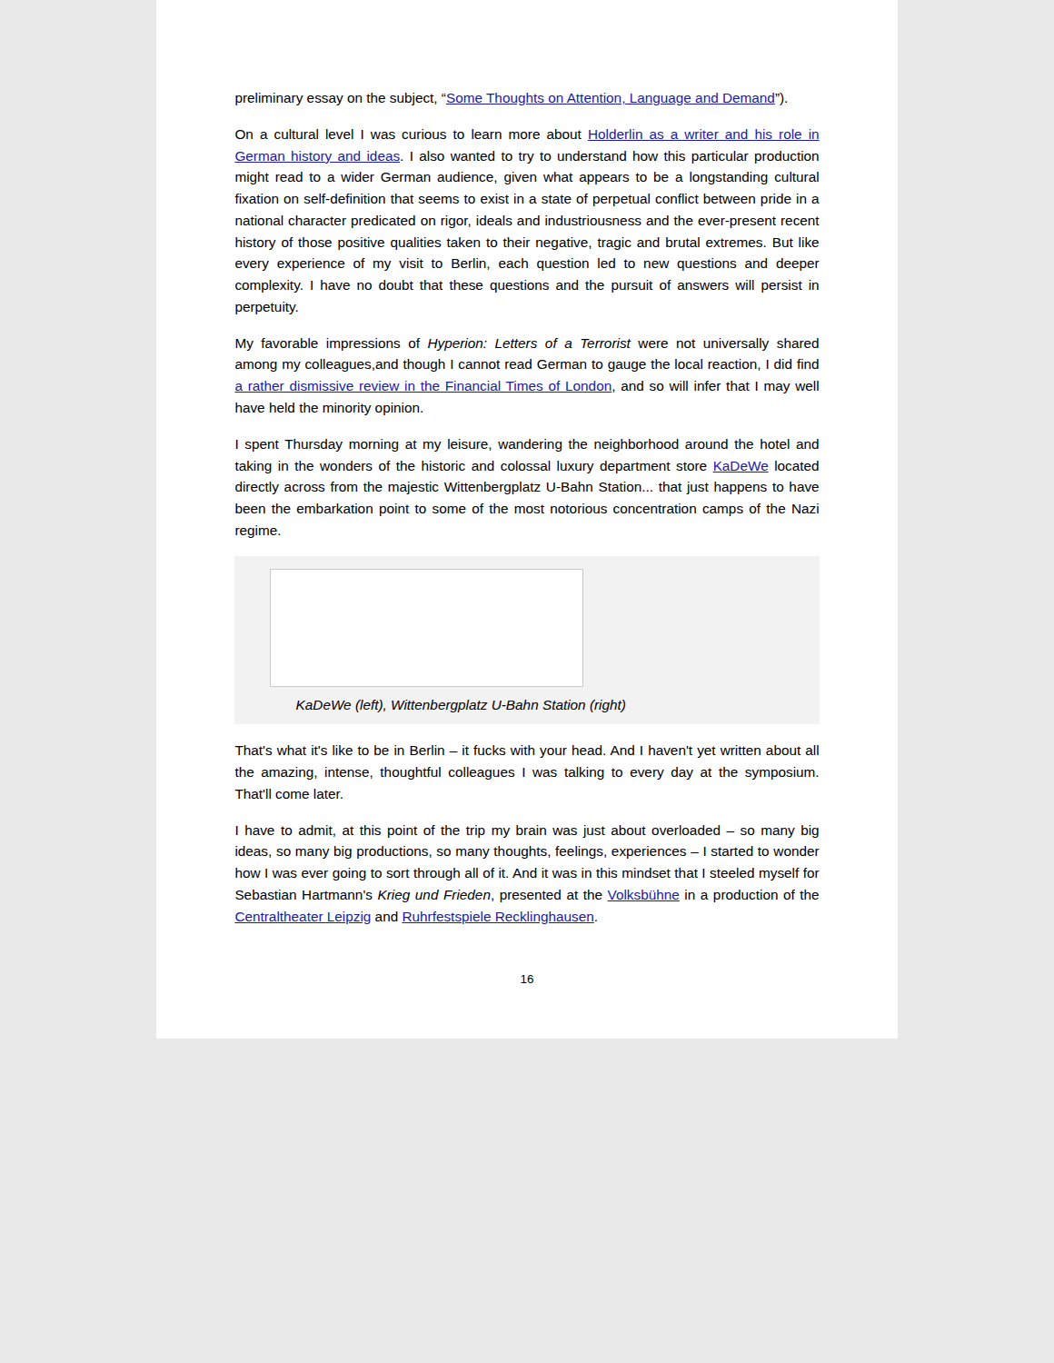preliminary essay on the subject, “Some Thoughts on Attention, Language and Demand”).
On a cultural level I was curious to learn more about Holderlin as a writer and his role in German history and ideas. I also wanted to try to understand how this particular production might read to a wider German audience, given what appears to be a longstanding cultural fixation on self-definition that seems to exist in a state of perpetual conflict between pride in a national character predicated on rigor, ideals and industriousness and the ever-present recent history of those positive qualities taken to their negative, tragic and brutal extremes. But like every experience of my visit to Berlin, each question led to new questions and deeper complexity. I have no doubt that these questions and the pursuit of answers will persist in perpetuity.
My favorable impressions of Hyperion: Letters of a Terrorist were not universally shared among my colleagues,and though I cannot read German to gauge the local reaction, I did find a rather dismissive review in the Financial Times of London, and so will infer that I may well have held the minority opinion.
I spent Thursday morning at my leisure, wandering the neighborhood around the hotel and taking in the wonders of the historic and colossal luxury department store KaDeWe located directly across from the majestic Wittenbergplatz U-Bahn Station... that just happens to have been the embarkation point to some of the most notorious concentration camps of the Nazi regime.
KaDeWe (left), Wittenbergplatz U-Bahn Station (right)
That's what it's like to be in Berlin – it fucks with your head. And I haven't yet written about all the amazing, intense, thoughtful colleagues I was talking to every day at the symposium. That'll come later.
I have to admit, at this point of the trip my brain was just about overloaded – so many big ideas, so many big productions, so many thoughts, feelings, experiences – I started to wonder how I was ever going to sort through all of it. And it was in this mindset that I steeled myself for Sebastian Hartmann's Krieg und Frieden, presented at the Volksbühne in a production of the Centraltheater Leipzig and Ruhrfestspiele Recklinghausen.
16